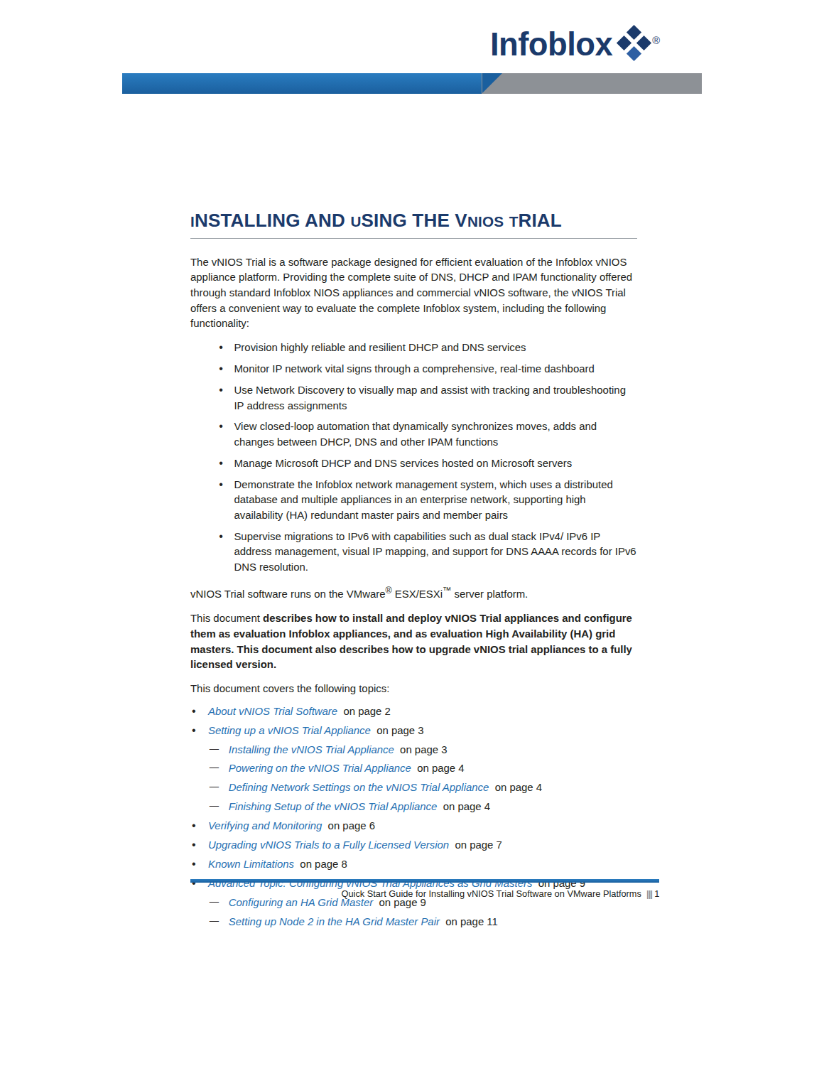Infoblox®
INSTALLING AND USING THE VNIOS TRIAL
The vNIOS Trial is a software package designed for efficient evaluation of the Infoblox vNIOS appliance platform. Providing the complete suite of DNS, DHCP and IPAM functionality offered through standard Infoblox NIOS appliances and commercial vNIOS software, the vNIOS Trial offers a convenient way to evaluate the complete Infoblox system, including the following functionality:
Provision highly reliable and resilient DHCP and DNS services
Monitor IP network vital signs through a comprehensive, real-time dashboard
Use Network Discovery to visually map and assist with tracking and troubleshooting IP address assignments
View closed-loop automation that dynamically synchronizes moves, adds and changes between DHCP, DNS and other IPAM functions
Manage Microsoft DHCP and DNS services hosted on Microsoft servers
Demonstrate the Infoblox network management system, which uses a distributed database and multiple appliances in an enterprise network, supporting high availability (HA) redundant master pairs and member pairs
Supervise migrations to IPv6 with capabilities such as dual stack IPv4/ IPv6 IP address management, visual IP mapping, and support for DNS AAAA records for IPv6 DNS resolution.
vNIOS Trial software runs on the VMware® ESX/ESXi™ server platform.
This document describes how to install and deploy vNIOS Trial appliances and configure them as evaluation Infoblox appliances, and as evaluation High Availability (HA) grid masters. This document also describes how to upgrade vNIOS trial appliances to a fully licensed version.
This document covers the following topics:
About vNIOS Trial Software on page 2
Setting up a vNIOS Trial Appliance on page 3
Installing the vNIOS Trial Appliance on page 3
Powering on the vNIOS Trial Appliance on page 4
Defining Network Settings on the vNIOS Trial Appliance on page 4
Finishing Setup of the vNIOS Trial Appliance on page 4
Verifying and Monitoring on page 6
Upgrading vNIOS Trials to a Fully Licensed Version on page 7
Known Limitations on page 8
Advanced Topic: Configuring vNIOS Trial Appliances as Grid Masters on page 9
Configuring an HA Grid Master on page 9
Setting up Node 2 in the HA Grid Master Pair on page 11
Quick Start Guide for Installing vNIOS Trial Software on VMware Platforms ||| 1